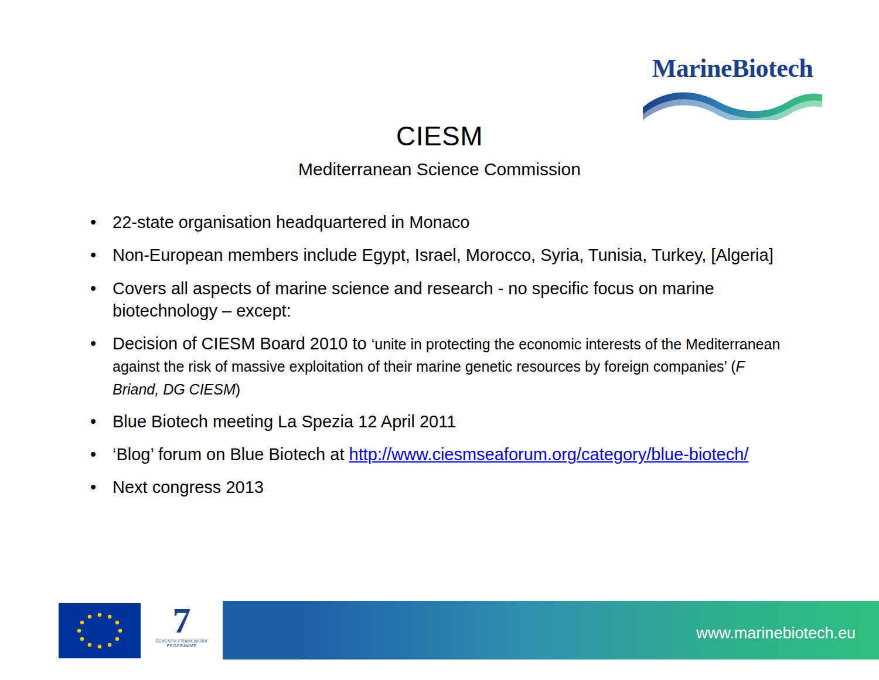Marine Biotech
CIESM
Mediterranean Science Commission
22-state organisation headquartered in Monaco
Non-European members include Egypt, Israel, Morocco, Syria, Tunisia, Turkey, [Algeria]
Covers all aspects of marine science and research - no specific focus on marine biotechnology – except:
Decision of CIESM Board 2010 to ‘unite in protecting the economic interests of the Mediterranean against the risk of massive exploitation of their marine genetic resources by foreign companies’ (F Briand, DG CIESM)
Blue Biotech meeting La Spezia 12 April 2011
‘Blog’ forum on Blue Biotech at http://www.ciesmseaforum.org/category/blue-biotech/
Next congress 2013
www.marinebiotech.eu
7
Seventh Framework
Programme